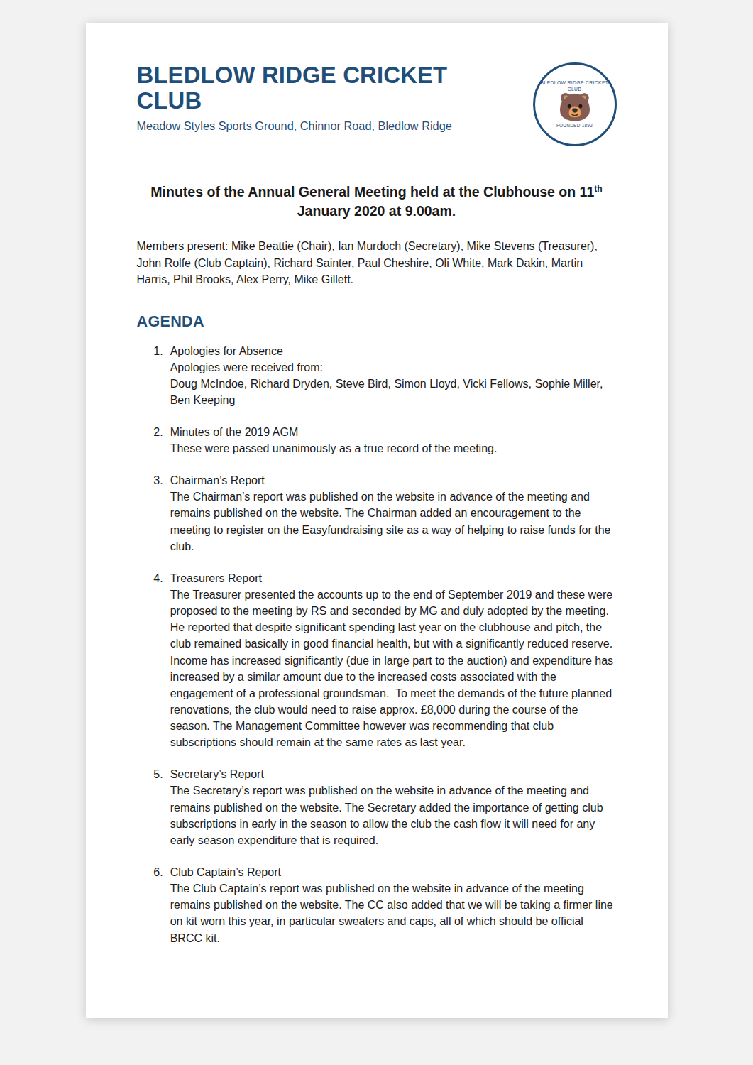BLEDLOW RIDGE CRICKET CLUB
Meadow Styles Sports Ground, Chinnor Road, Bledlow Ridge
Bledlow Ridge Cricket Club 🐻 Founded 1892
Minutes of the Annual General Meeting held at the Clubhouse on 11th January 2020 at 9.00am.
Members present: Mike Beattie (Chair), Ian Murdoch (Secretary), Mike Stevens (Treasurer), John Rolfe (Club Captain), Richard Sainter, Paul Cheshire, Oli White, Mark Dakin, Martin Harris, Phil Brooks, Alex Perry, Mike Gillett.
AGENDA
Apologies for Absence
Apologies were received from:
Doug McIndoe, Richard Dryden, Steve Bird, Simon Lloyd, Vicki Fellows, Sophie Miller, Ben Keeping
Minutes of the 2019 AGM
These were passed unanimously as a true record of the meeting.
Chairman’s Report
The Chairman’s report was published on the website in advance of the meeting and remains published on the website. The Chairman added an encouragement to the meeting to register on the Easyfundraising site as a way of helping to raise funds for the club.
Treasurers Report
The Treasurer presented the accounts up to the end of September 2019 and these were proposed to the meeting by RS and seconded by MG and duly adopted by the meeting. He reported that despite significant spending last year on the clubhouse and pitch, the club remained basically in good financial health, but with a significantly reduced reserve. Income has increased significantly (due in large part to the auction) and expenditure has increased by a similar amount due to the increased costs associated with the engagement of a professional groundsman. To meet the demands of the future planned renovations, the club would need to raise approx. £8,000 during the course of the season. The Management Committee however was recommending that club subscriptions should remain at the same rates as last year.
Secretary’s Report
The Secretary’s report was published on the website in advance of the meeting and remains published on the website. The Secretary added the importance of getting club subscriptions in early in the season to allow the club the cash flow it will need for any early season expenditure that is required.
Club Captain’s Report
The Club Captain’s report was published on the website in advance of the meeting remains published on the website. The CC also added that we will be taking a firmer line on kit worn this year, in particular sweaters and caps, all of which should be official BRCC kit.